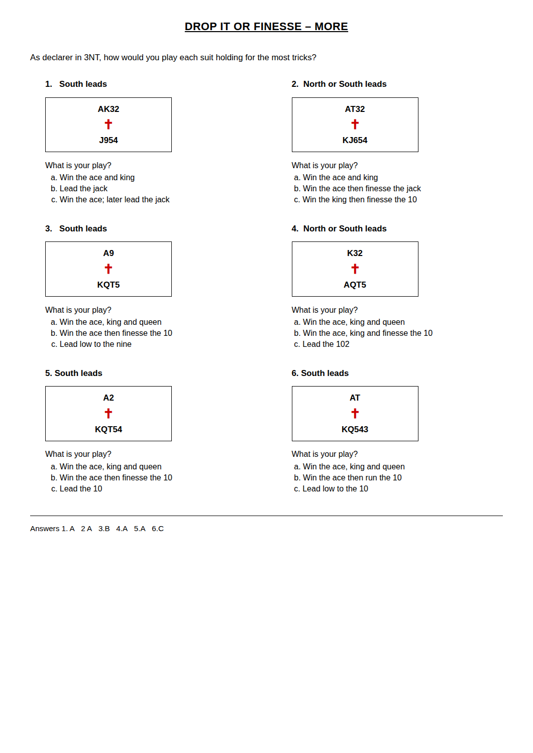DROP IT OR FINESSE – MORE
As declarer in 3NT, how would you play each suit holding for the most tricks?
1. South leads
AK32
✝
J954
What is your play?
Win the ace and king
Lead the jack
Win the ace; later lead the jack
2. North or South leads
AT32
✝
KJ654
What is your play?
a. Win the ace and king
b. Win the ace then finesse the jack
c. Win the king then finesse the 10
3. South leads
A9
✝
KQT5
What is your play?
Win the ace, king and queen
Win the ace then finesse the 10
Lead low to the nine
4. North or South leads
K32
✝
AQT5
What is your play?
a. Win the ace, king and queen
b. Win the ace, king and finesse the 10
c. Lead the 102
5. South leads
A2
✝
KQT54
What is your play?
Win the ace, king and queen
Win the ace then finesse the 10
Lead the 10
6. South leads
AT
✝
KQ543
What is your play?
a. Win the ace, king and queen
b. Win the ace then run the 10
c. Lead low to the 10
Answers 1. A 2 A 3.B 4.A 5.A 6.C